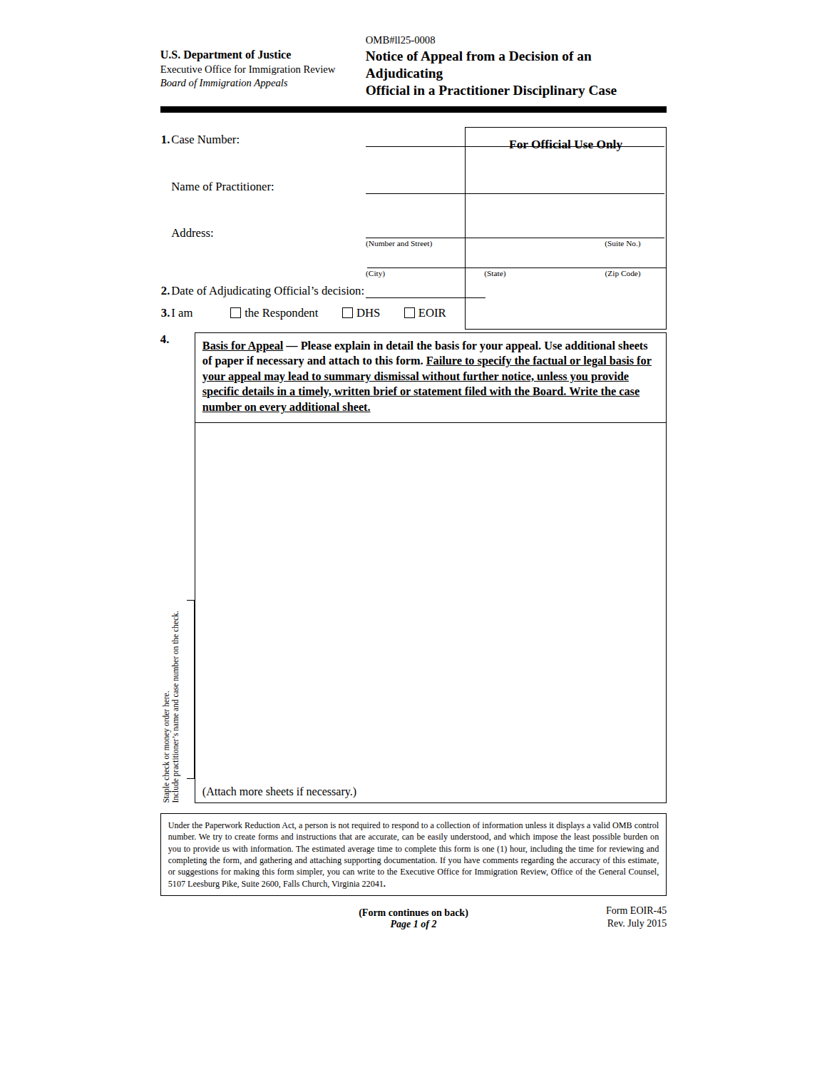U.S. Department of Justice
Executive Office for Immigration Review
Board of Immigration Appeals
OMB#ll25-0008
Notice of Appeal from a Decision of an Adjudicating
Official in a Practitioner Disciplinary Case
For Official Use Only
| 1. | Case Number: | | |
| | Name of Practitioner: | | |
| | Address: | (Number and Street) (Suite No.) | |
| | | (City) (State) (Zip Code) | |
| 2. | Date of Adjudicating Official’s decision: | | |
| 3. | I am the Respondent DHS EOIR | |
4.
Basis for Appeal — Please explain in detail the basis for your appeal. Use additional sheets of paper if necessary and attach to this form. Failure to specify the factual or legal basis for your appeal may lead to summary dismissal without further notice, unless you provide specific details in a timely, written brief or statement filed with the Board. Write the case number on every additional sheet.
Staple check or money order here.
Include practitioner’s name and case number on the check.
(Attach more sheets if necessary.)
Under the Paperwork Reduction Act, a person is not required to respond to a collection of information unless it displays a valid OMB control number. We try to create forms and instructions that are accurate, can be easily understood, and which impose the least possible burden on you to provide us with information. The estimated average time to complete this form is one (1) hour, including the time for reviewing and completing the form, and gathering and attaching supporting documentation. If you have comments regarding the accuracy of this estimate, or suggestions for making this form simpler, you can write to the Executive Office for Immigration Review, Office of the General Counsel, 5107 Leesburg Pike, Suite 2600, Falls Church, Virginia 22041.
(Form continues on back)
Page 1 of 2
Form EOIR-45
Rev. July 2015